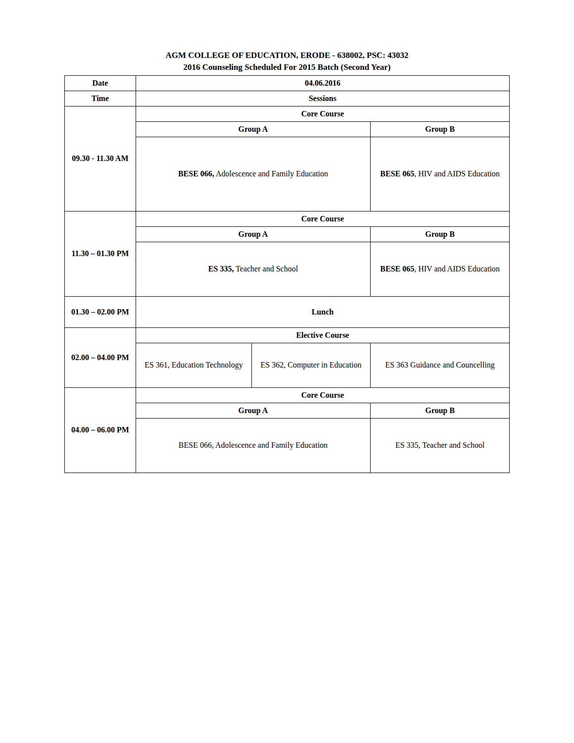AGM COLLEGE OF EDUCATION, ERODE - 638002, PSC: 43032
2016 Counseling Scheduled For 2015 Batch (Second Year)
| Date | 04.06.2016 |
| Time | Sessions |
| 09.30 - 11.30 AM | Core Course |
| Group A | Group B |
| BESE 066, Adolescence and Family Education | BESE 065 , HIV and AIDS Education |
| 11.30 – 01.30 PM | Core Course |
| Group A | Group B |
| ES 335, Teacher and School | BESE 065 , HIV and AIDS Education |
| 01.30 – 02.00 PM | Lunch |
| 02.00 – 04.00 PM | Elective Course |
| ES 361, Education Technology | ES 362, Computer in Education | ES 363 Guidance and Councelling |
| 04.00 – 06.00 PM | Core Course |
| Group A | Group B |
| BESE 066, Adolescence and Family Education | ES 335, Teacher and School |